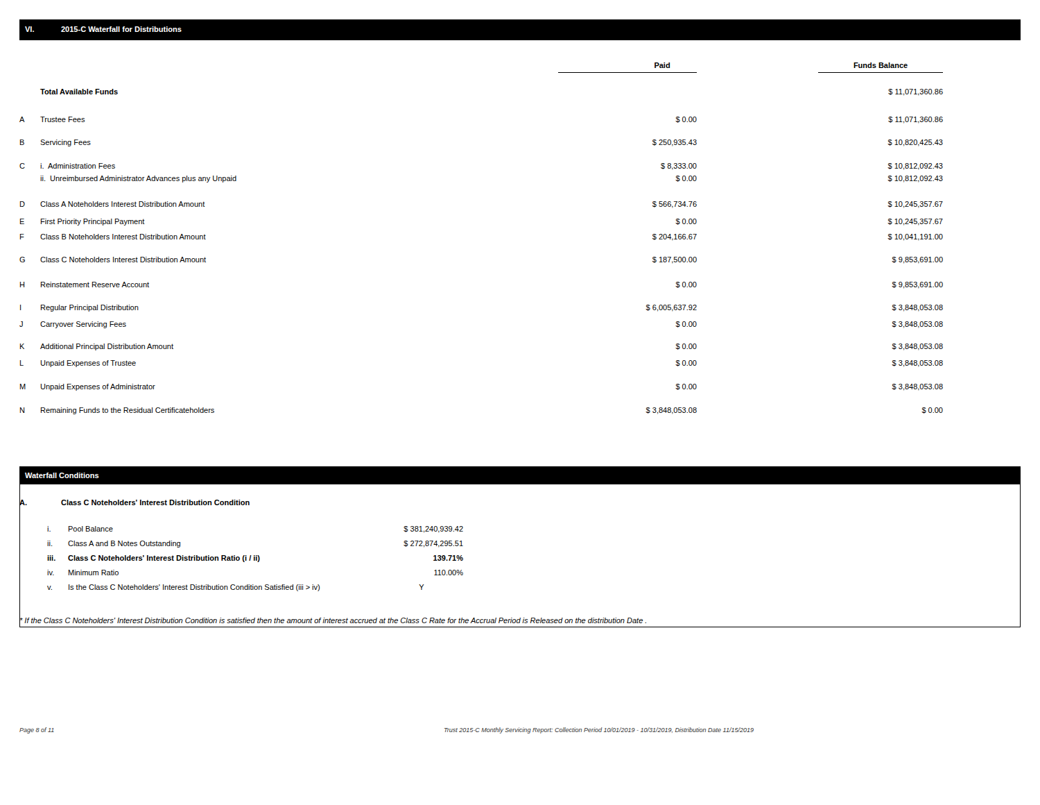VI.
2015-C Waterfall for Distributions
Paid
Funds Balance
Total Available Funds
$ 11,071,360.86
A
Trustee Fees
$ 0.00
$ 11,071,360.86
B
Servicing Fees
$ 250,935.43
$ 10,820,425.43
C
i. Administration Fees
$ 8,333.00
$ 10,812,092.43
ii. Unreimbursed Administrator Advances plus any Unpaid
$ 0.00
$ 10,812,092.43
D
Class A Noteholders Interest Distribution Amount
$ 566,734.76
$ 10,245,357.67
E
First Priority Principal Payment
$ 0.00
$ 10,245,357.67
F
Class B Noteholders Interest Distribution Amount
$ 204,166.67
$ 10,041,191.00
G
Class C Noteholders Interest Distribution Amount
$ 187,500.00
$ 9,853,691.00
H
Reinstatement Reserve Account
$ 0.00
$ 9,853,691.00
I
Regular Principal Distribution
$ 6,005,637.92
$ 3,848,053.08
J
Carryover Servicing Fees
$ 0.00
$ 3,848,053.08
K
Additional Principal Distribution Amount
$ 0.00
$ 3,848,053.08
L
Unpaid Expenses of Trustee
$ 0.00
$ 3,848,053.08
M
Unpaid Expenses of Administrator
$ 0.00
$ 3,848,053.08
N
Remaining Funds to the Residual Certificateholders
$ 3,848,053.08
$ 0.00
Waterfall Conditions
A.
Class C Noteholders' Interest Distribution Condition
i.
Pool Balance
$ 381,240,939.42
ii.
Class A and B Notes Outstanding
$ 272,874,295.51
iii.
Class C Noteholders' Interest Distribution Ratio (i / ii)
139.71%
iv.
Minimum Ratio
110.00%
v.
Is the Class C Noteholders' Interest Distribution Condition Satisfied (iii > iv)
Y
* If the Class C Noteholders' Interest Distribution Condition is satisfied then the amount of interest accrued at the Class C Rate for the Accrual Period is Released on the distribution Date .
Page 8 of 11
Trust 2015-C Monthly Servicing Report: Collection Period 10/01/2019 - 10/31/2019, Distribution Date 11/15/2019